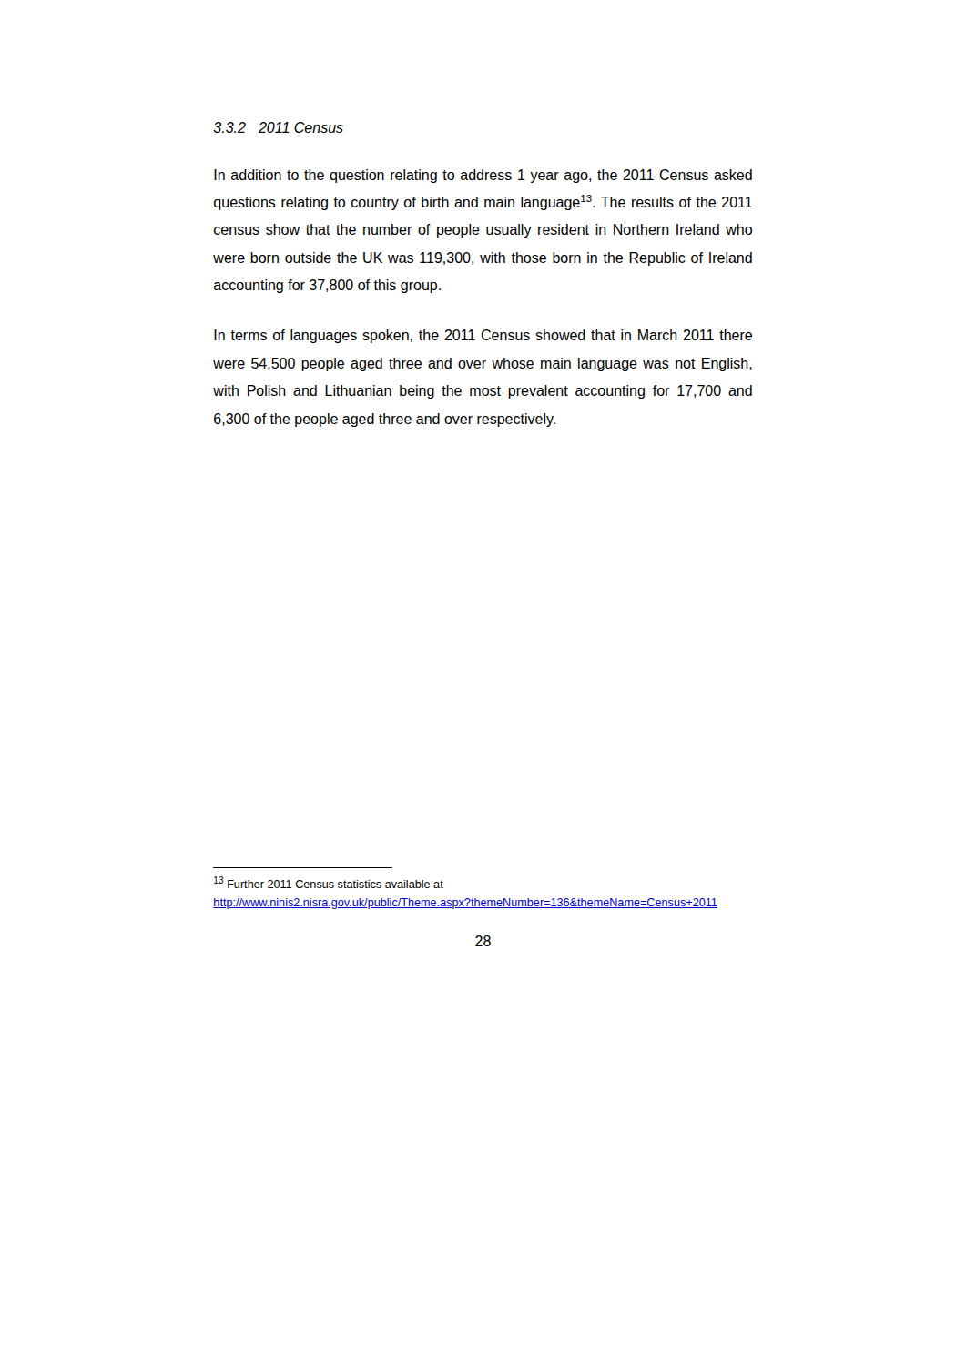3.3.22011 Census
In addition to the question relating to address 1 year ago, the 2011 Census asked questions relating to country of birth and main language13. The results of the 2011 census show that the number of people usually resident in Northern Ireland who were born outside the UK was 119,300, with those born in the Republic of Ireland accounting for 37,800 of this group.
In terms of languages spoken, the 2011 Census showed that in March 2011 there were 54,500 people aged three and over whose main language was not English, with Polish and Lithuanian being the most prevalent accounting for 17,700 and 6,300 of the people aged three and over respectively.
13 Further 2011 Census statistics available at
http://www.ninis2.nisra.gov.uk/public/Theme.aspx?themeNumber=136&themeName=Census+2011
28